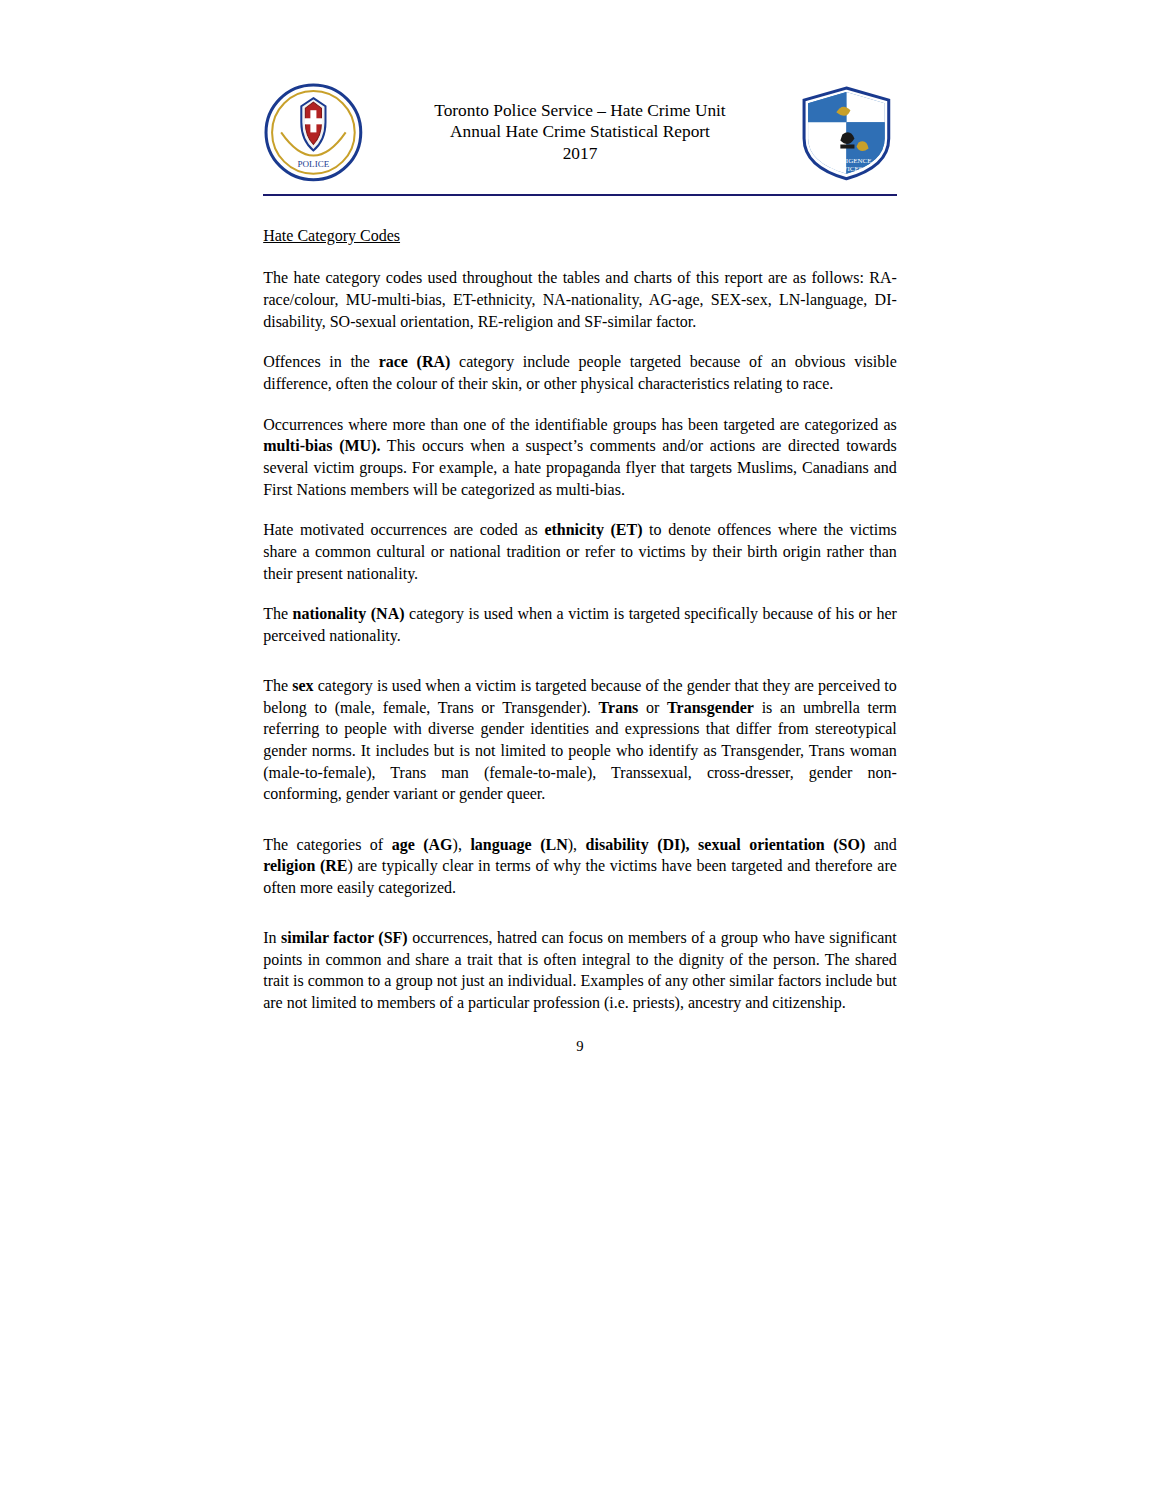POLICE
Toronto Police Service – Hate Crime Unit
Annual Hate Crime Statistical Report
2017
INTELLIGENCE SERVICES
Hate Category Codes
The hate category codes used throughout the tables and charts of this report are as follows: RA-race/colour, MU-multi-bias, ET-ethnicity, NA-nationality, AG-age, SEX-sex, LN-language, DI-disability, SO-sexual orientation, RE-religion and SF-similar factor.
Offences in the race (RA) category include people targeted because of an obvious visible difference, often the colour of their skin, or other physical characteristics relating to race.
Occurrences where more than one of the identifiable groups has been targeted are categorized as multi-bias (MU). This occurs when a suspect’s comments and/or actions are directed towards several victim groups. For example, a hate propaganda flyer that targets Muslims, Canadians and First Nations members will be categorized as multi-bias.
Hate motivated occurrences are coded as ethnicity (ET) to denote offences where the victims share a common cultural or national tradition or refer to victims by their birth origin rather than their present nationality.
The nationality (NA) category is used when a victim is targeted specifically because of his or her perceived nationality.
The sex category is used when a victim is targeted because of the gender that they are perceived to belong to (male, female, Trans or Transgender). Trans or Transgender is an umbrella term referring to people with diverse gender identities and expressions that differ from stereotypical gender norms. It includes but is not limited to people who identify as Transgender, Trans woman (male-to-female), Trans man (female-to-male), Transsexual, cross-dresser, gender non-conforming, gender variant or gender queer.
The categories of age (AG), language (LN), disability (DI), sexual orientation (SO) and religion (RE) are typically clear in terms of why the victims have been targeted and therefore are often more easily categorized.
In similar factor (SF) occurrences, hatred can focus on members of a group who have significant points in common and share a trait that is often integral to the dignity of the person. The shared trait is common to a group not just an individual. Examples of any other similar factors include but are not limited to members of a particular profession (i.e. priests), ancestry and citizenship.
9